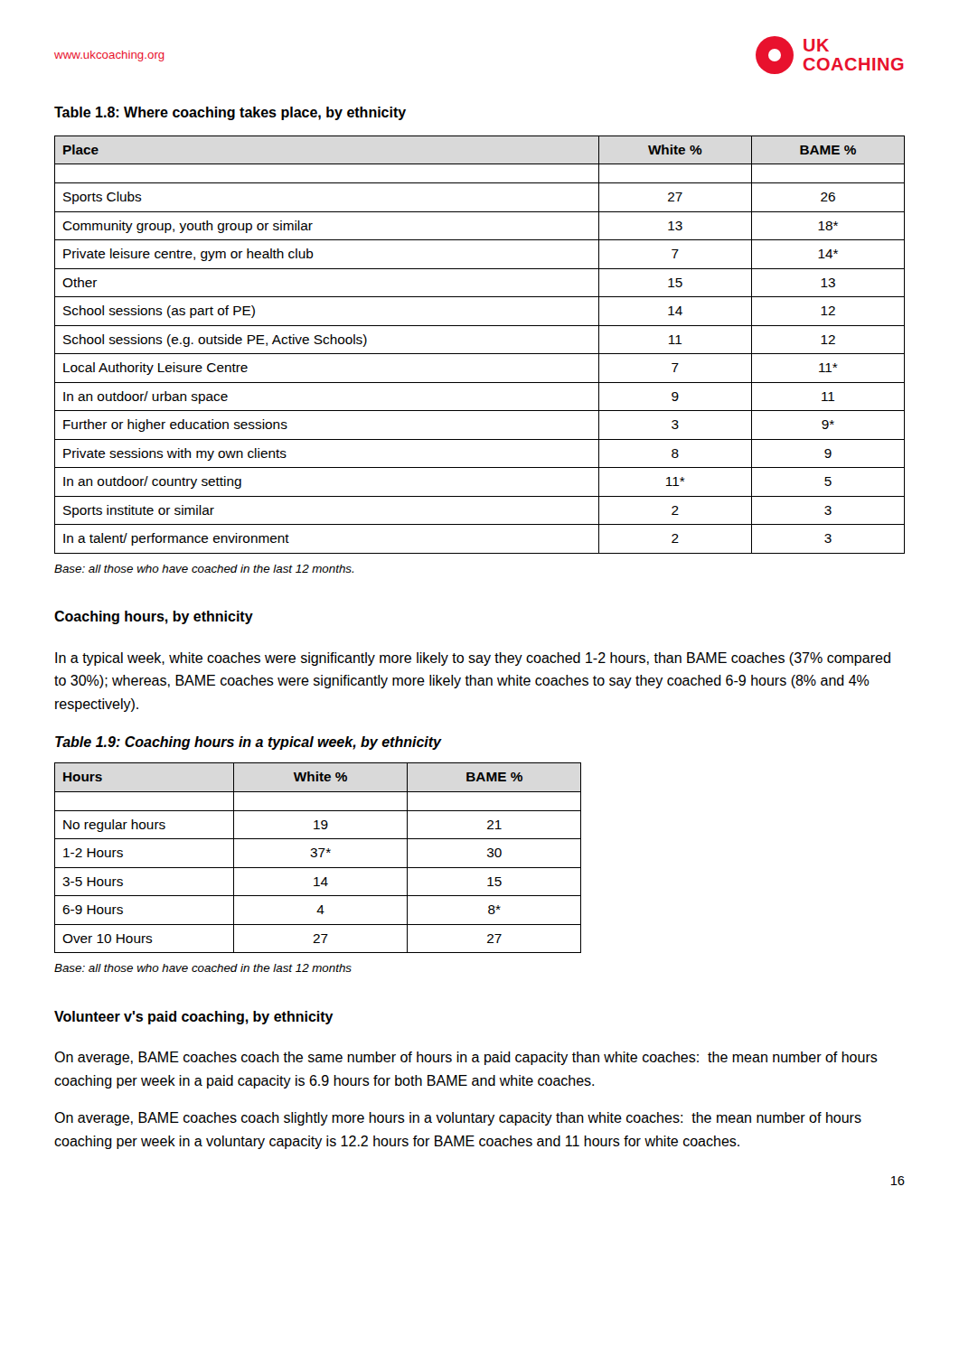www.ukcoaching.org
UK
COACHING
Table 1.8: Where coaching takes place, by ethnicity
| Place | White % | BAME % |
| --- | --- | --- |
| Sports Clubs | 27 | 26 |
| Community group, youth group or similar | 13 | 18* |
| Private leisure centre, gym or health club | 7 | 14* |
| Other | 15 | 13 |
| School sessions (as part of PE) | 14 | 12 |
| School sessions (e.g. outside PE, Active Schools) | 11 | 12 |
| Local Authority Leisure Centre | 7 | 11* |
| In an outdoor/ urban space | 9 | 11 |
| Further or higher education sessions | 3 | 9* |
| Private sessions with my own clients | 8 | 9 |
| In an outdoor/ country setting | 11* | 5 |
| Sports institute or similar | 2 | 3 |
| In a talent/ performance environment | 2 | 3 |
Base: all those who have coached in the last 12 months.
Coaching hours, by ethnicity
In a typical week, white coaches were significantly more likely to say they coached 1-2 hours, than BAME coaches (37% compared to 30%); whereas, BAME coaches were significantly more likely than white coaches to say they coached 6-9 hours (8% and 4% respectively).
Table 1.9: Coaching hours in a typical week, by ethnicity
| Hours | White % | BAME % |
| --- | --- | --- |
| No regular hours | 19 | 21 |
| 1-2 Hours | 37* | 30 |
| 3-5 Hours | 14 | 15 |
| 6-9 Hours | 4 | 8* |
| Over 10 Hours | 27 | 27 |
Base: all those who have coached in the last 12 months
Volunteer v's paid coaching, by ethnicity
On average, BAME coaches coach the same number of hours in a paid capacity than white coaches: the mean number of hours coaching per week in a paid capacity is 6.9 hours for both BAME and white coaches.
On average, BAME coaches coach slightly more hours in a voluntary capacity than white coaches: the mean number of hours coaching per week in a voluntary capacity is 12.2 hours for BAME coaches and 11 hours for white coaches.
16